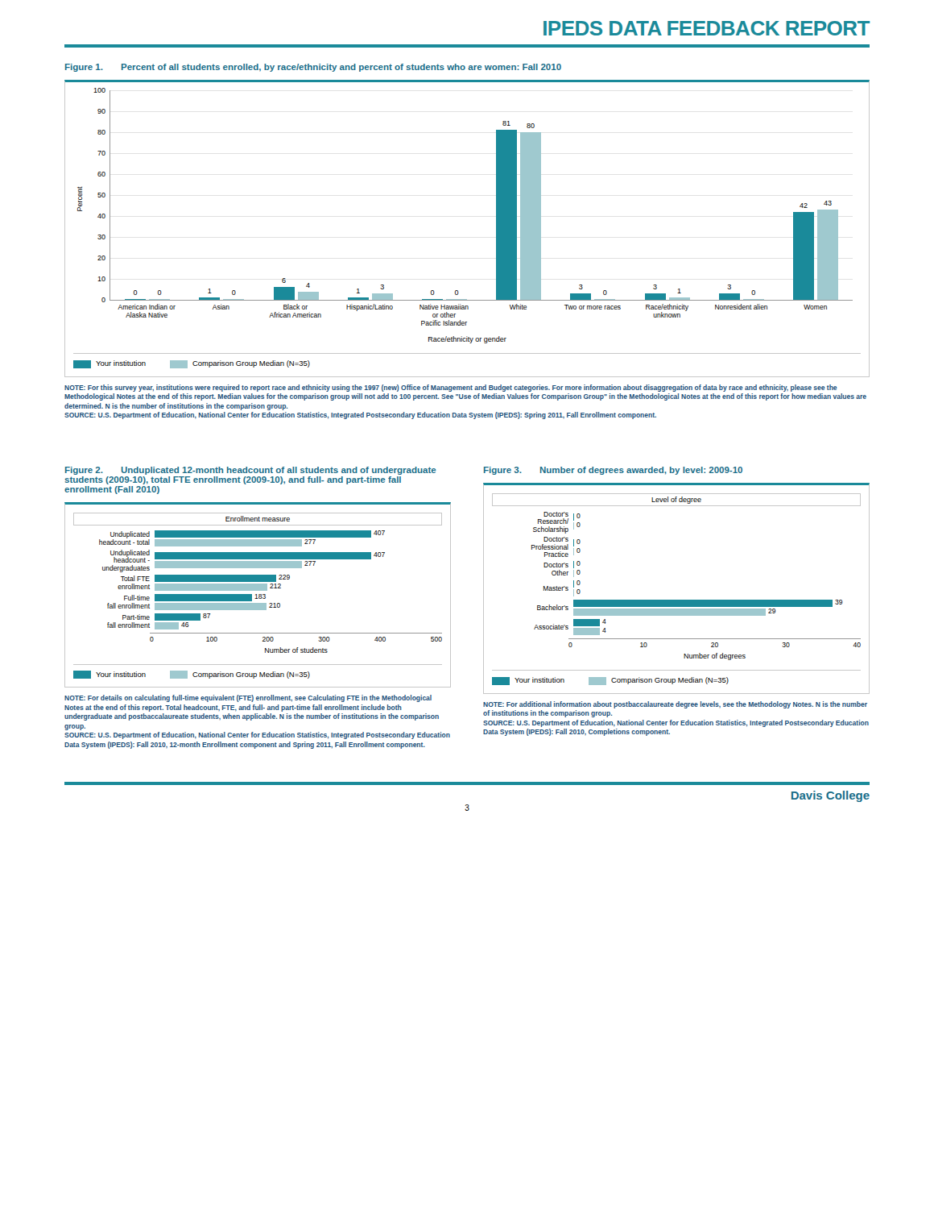IPEDS DATA FEEDBACK REPORT
Figure 1. Percent of all students enrolled, by race/ethnicity and percent of students who are women: Fall 2010
Percent
100
90
80
70
60
50
40
30
20
10
0
0
0
1
0
6
4
1
3
0
0
81
80
3
0
3
1
3
0
42
43
American Indian or
Alaska Native
Asian
Black or
African American
Hispanic/Latino
Native Hawaiian
or other
Pacific Islander
White
Two or more races
Race/ethnicity
unknown
Nonresident alien
Women
Race/ethnicity or gender
Your institution Comparison Group Median (N=35)
NOTE: For this survey year, institutions were required to report race and ethnicity using the 1997 (new) Office of Management and Budget categories. For more information about disaggregation of data by race and ethnicity, please see the Methodological Notes at the end of this report. Median values for the comparison group will not add to 100 percent. See "Use of Median Values for Comparison Group" in the Methodological Notes at the end of this report for how median values are determined. N is the number of institutions in the comparison group.
SOURCE: U.S. Department of Education, National Center for Education Statistics, Integrated Postsecondary Education Data System (IPEDS): Spring 2011, Fall Enrollment component.
Figure 2. Unduplicated 12-month headcount of all students and of undergraduate students (2009-10), total FTE enrollment (2009-10), and full- and part-time fall enrollment (Fall 2010)
Enrollment measure
Unduplicated
headcount - total
407
277
Unduplicated
headcount -
undergraduates
407
277
Total FTE
enrollment
229
212
Full-time
fall enrollment
183
210
Part-time
fall enrollment
87
46
0
100
200
300
400
500
Number of students
Your institution Comparison Group Median (N=35)
NOTE: For details on calculating full-time equivalent (FTE) enrollment, see Calculating FTE in the Methodological Notes at the end of this report. Total headcount, FTE, and full- and part-time fall enrollment include both undergraduate and postbaccalaureate students, when applicable. N is the number of institutions in the comparison group.
SOURCE: U.S. Department of Education, National Center for Education Statistics, Integrated Postsecondary Education Data System (IPEDS): Fall 2010, 12-month Enrollment component and Spring 2011, Fall Enrollment component.
Figure 3. Number of degrees awarded, by level: 2009-10
Level of degree
Doctor's
Research/
Scholarship
0
0
Doctor's
Professional
Practice
0
0
Doctor's
Other
0
0
Master's
0
0
Bachelor's
39
29
Associate's
4
4
0
10
20
30
40
Number of degrees
Your institution Comparison Group Median (N=35)
NOTE: For additional information about postbaccalaureate degree levels, see the Methodology Notes. N is the number of institutions in the comparison group.
SOURCE: U.S. Department of Education, National Center for Education Statistics, Integrated Postsecondary Education Data System (IPEDS): Fall 2010, Completions component.
Davis College
3